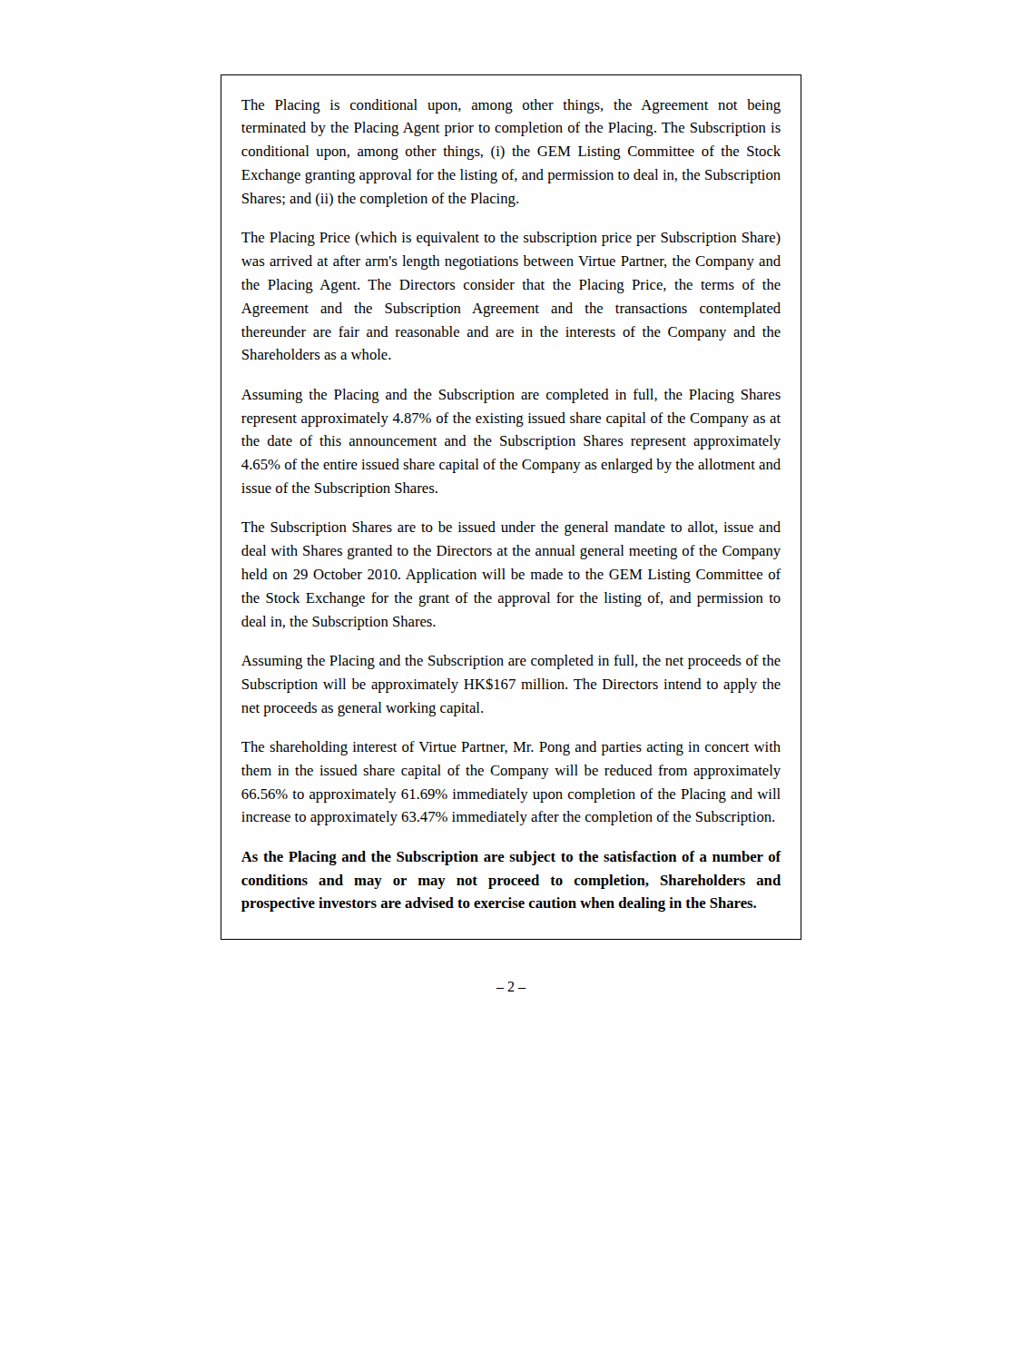The Placing is conditional upon, among other things, the Agreement not being terminated by the Placing Agent prior to completion of the Placing. The Subscription is conditional upon, among other things, (i) the GEM Listing Committee of the Stock Exchange granting approval for the listing of, and permission to deal in, the Subscription Shares; and (ii) the completion of the Placing.
The Placing Price (which is equivalent to the subscription price per Subscription Share) was arrived at after arm's length negotiations between Virtue Partner, the Company and the Placing Agent. The Directors consider that the Placing Price, the terms of the Agreement and the Subscription Agreement and the transactions contemplated thereunder are fair and reasonable and are in the interests of the Company and the Shareholders as a whole.
Assuming the Placing and the Subscription are completed in full, the Placing Shares represent approximately 4.87% of the existing issued share capital of the Company as at the date of this announcement and the Subscription Shares represent approximately 4.65% of the entire issued share capital of the Company as enlarged by the allotment and issue of the Subscription Shares.
The Subscription Shares are to be issued under the general mandate to allot, issue and deal with Shares granted to the Directors at the annual general meeting of the Company held on 29 October 2010. Application will be made to the GEM Listing Committee of the Stock Exchange for the grant of the approval for the listing of, and permission to deal in, the Subscription Shares.
Assuming the Placing and the Subscription are completed in full, the net proceeds of the Subscription will be approximately HK$167 million. The Directors intend to apply the net proceeds as general working capital.
The shareholding interest of Virtue Partner, Mr. Pong and parties acting in concert with them in the issued share capital of the Company will be reduced from approximately 66.56% to approximately 61.69% immediately upon completion of the Placing and will increase to approximately 63.47% immediately after the completion of the Subscription.
As the Placing and the Subscription are subject to the satisfaction of a number of conditions and may or may not proceed to completion, Shareholders and prospective investors are advised to exercise caution when dealing in the Shares.
– 2 –